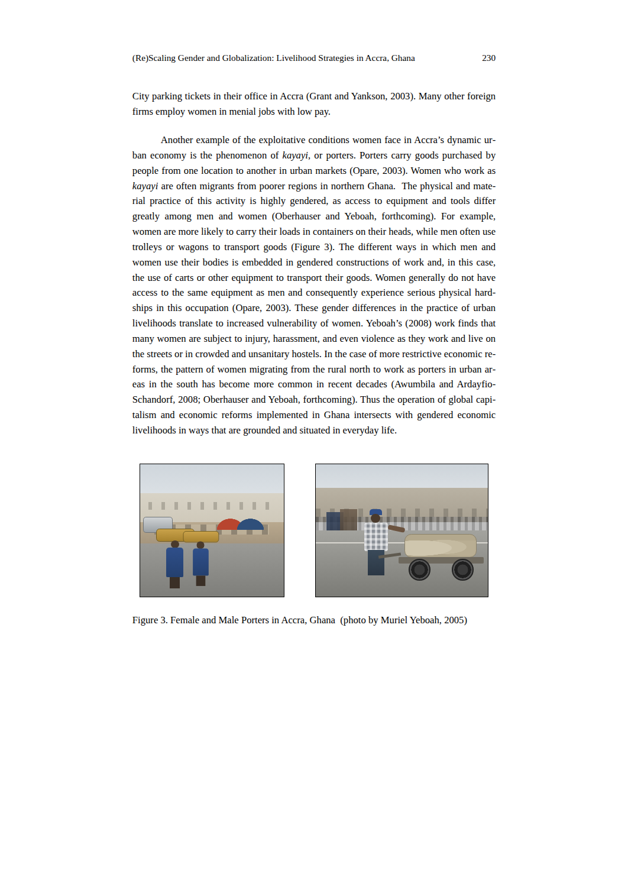(Re)Scaling Gender and Globalization: Livelihood Strategies in Accra, Ghana 230
City parking tickets in their office in Accra (Grant and Yankson, 2003). Many other foreign firms employ women in menial jobs with low pay.
Another example of the exploitative conditions women face in Accra’s dynamic urban economy is the phenomenon of kayayi, or porters. Porters carry goods purchased by people from one location to another in urban markets (Opare, 2003). Women who work as kayayi are often migrants from poorer regions in northern Ghana. The physical and material practice of this activity is highly gendered, as access to equipment and tools differ greatly among men and women (Oberhauser and Yeboah, forthcoming). For example, women are more likely to carry their loads in containers on their heads, while men often use trolleys or wagons to transport goods (Figure 3). The different ways in which men and women use their bodies is embedded in gendered constructions of work and, in this case, the use of carts or other equipment to transport their goods. Women generally do not have access to the same equipment as men and consequently experience serious physical hardships in this occupation (Opare, 2003). These gender differences in the practice of urban livelihoods translate to increased vulnerability of women. Yeboah’s (2008) work finds that many women are subject to injury, harassment, and even violence as they work and live on the streets or in crowded and unsanitary hostels. In the case of more restrictive economic reforms, the pattern of women migrating from the rural north to work as porters in urban areas in the south has become more common in recent decades (Awumbila and Ardayfio-Schandorf, 2008; Oberhauser and Yeboah, forthcoming). Thus the operation of global capitalism and economic reforms implemented in Ghana intersects with gendered economic livelihoods in ways that are grounded and situated in everyday life.
Figure 3. Female and Male Porters in Accra, Ghana (photo by Muriel Yeboah, 2005)